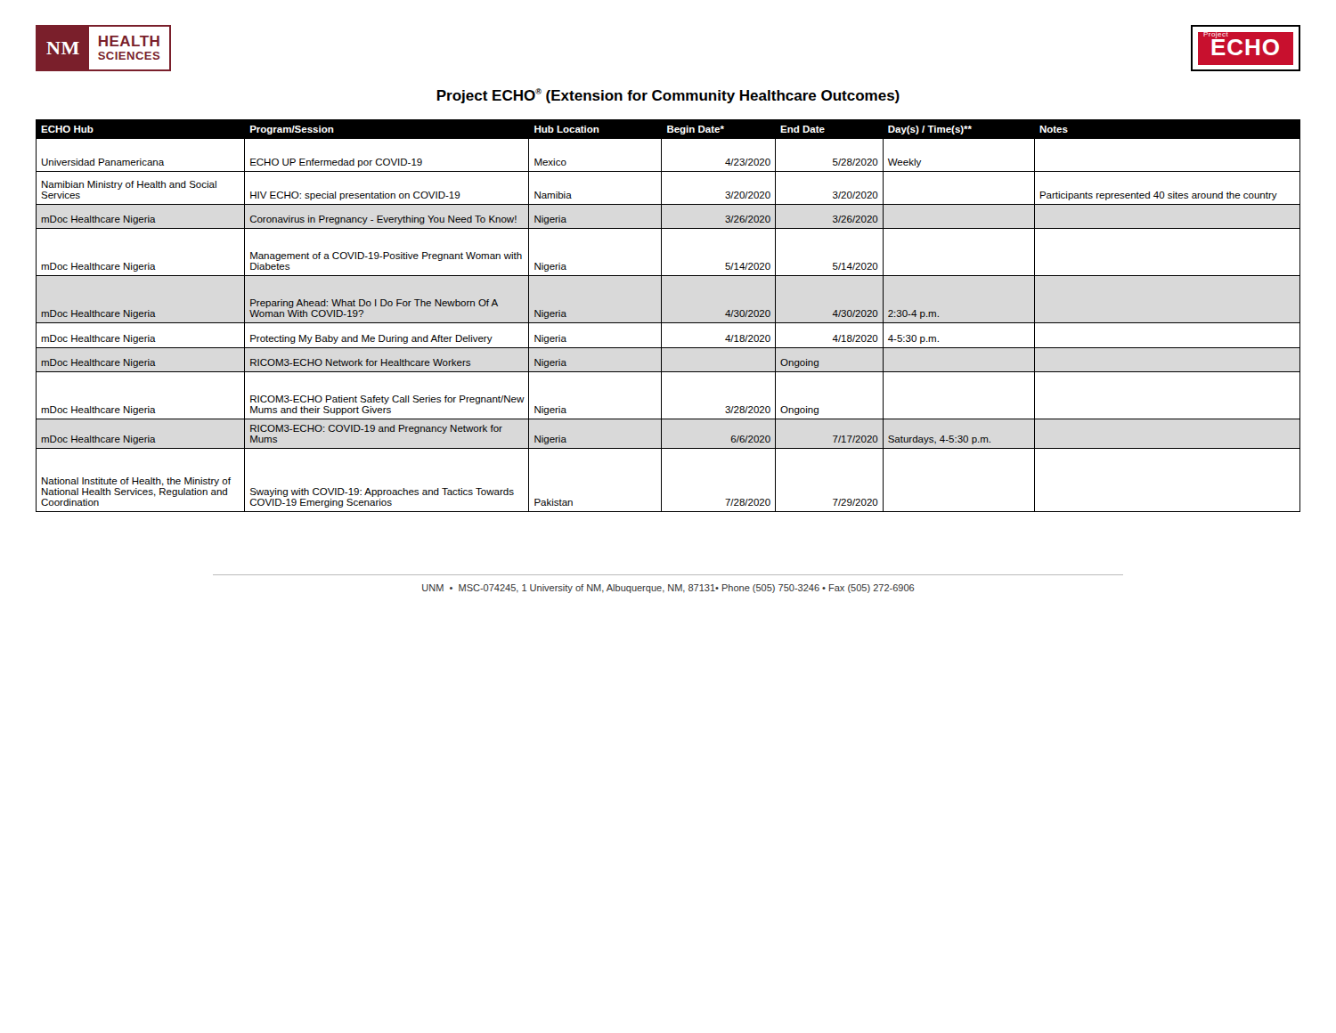NM
HEALTH
SCIENCES
Project ECHO
Project ECHO® (Extension for Community Healthcare Outcomes)
| ECHO Hub | Program/Session | Hub Location | Begin Date* | End Date | Day(s) / Time(s)** | Notes |
| --- | --- | --- | --- | --- | --- | --- |
| Universidad Panamericana | ECHO UP Enfermedad por COVID-19 | Mexico | 4/23/2020 | 5/28/2020 | Weekly | |
| Namibian Ministry of Health and Social Services | HIV ECHO: special presentation on COVID-19 | Namibia | 3/20/2020 | 3/20/2020 | | Participants represented 40 sites around the country |
| mDoc Healthcare Nigeria | Coronavirus in Pregnancy - Everything You Need To Know! | Nigeria | 3/26/2020 | 3/26/2020 | | |
| mDoc Healthcare Nigeria | Management of a COVID-19-Positive Pregnant Woman with Diabetes | Nigeria | 5/14/2020 | 5/14/2020 | | |
| mDoc Healthcare Nigeria | Preparing Ahead: What Do I Do For The Newborn Of A Woman With COVID-19? | Nigeria | 4/30/2020 | 4/30/2020 | 2:30-4 p.m. | |
| mDoc Healthcare Nigeria | Protecting My Baby and Me During and After Delivery | Nigeria | 4/18/2020 | 4/18/2020 | 4-5:30 p.m. | |
| mDoc Healthcare Nigeria | RICOM3-ECHO Network for Healthcare Workers | Nigeria | | Ongoing | | |
| mDoc Healthcare Nigeria | RICOM3-ECHO Patient Safety Call Series for Pregnant/New Mums and their Support Givers | Nigeria | 3/28/2020 | Ongoing | | |
| mDoc Healthcare Nigeria | RICOM3-ECHO: COVID-19 and Pregnancy Network for Mums | Nigeria | 6/6/2020 | 7/17/2020 | Saturdays, 4-5:30 p.m. | |
| National Institute of Health, the Ministry of National Health Services, Regulation and Coordination | Swaying with COVID-19: Approaches and Tactics Towards COVID-19 Emerging Scenarios | Pakistan | 7/28/2020 | 7/29/2020 | | |
UNM • MSC-074245, 1 University of NM, Albuquerque, NM, 87131• Phone (505) 750-3246 • Fax (505) 272-6906